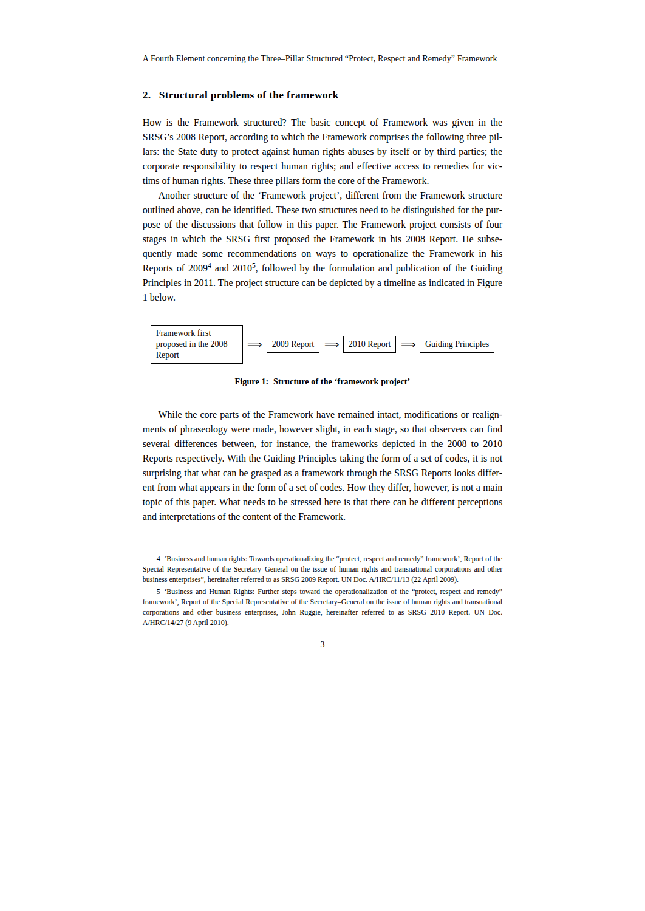A Fourth Element concerning the Three–Pillar Structured “Protect, Respect and Remedy” Framework
2. Structural problems of the framework
How is the Framework structured? The basic concept of Framework was given in the SRSG’s 2008 Report, according to which the Framework comprises the following three pillars: the State duty to protect against human rights abuses by itself or by third parties; the corporate responsibility to respect human rights; and effective access to remedies for victims of human rights. These three pillars form the core of the Framework.
Another structure of the ‘Framework project’, different from the Framework structure outlined above, can be identified. These two structures need to be distinguished for the purpose of the discussions that follow in this paper. The Framework project consists of four stages in which the SRSG first proposed the Framework in his 2008 Report. He subsequently made some recommendations on ways to operationalize the Framework in his Reports of 20094 and 20105, followed by the formulation and publication of the Guiding Principles in 2011. The project structure can be depicted by a timeline as indicated in Figure 1 below.
Framework first proposed in the 2008 Report ⟹ 2009 Report ⟹ 2010 Report ⟹ Guiding Principles
Figure 1: Structure of the ‘framework project’
While the core parts of the Framework have remained intact, modifications or realignments of phraseology were made, however slight, in each stage, so that observers can find several differences between, for instance, the frameworks depicted in the 2008 to 2010 Reports respectively. With the Guiding Principles taking the form of a set of codes, it is not surprising that what can be grasped as a framework through the SRSG Reports looks different from what appears in the form of a set of codes. How they differ, however, is not a main topic of this paper. What needs to be stressed here is that there can be different perceptions and interpretations of the content of the Framework.
4‘Business and human rights: Towards operationalizing the “protect, respect and remedy” framework’, Report of the Special Representative of the Secretary–General on the issue of human rights and transnational corporations and other business enterprises”, hereinafter referred to as SRSG 2009 Report. UN Doc. A/HRC/11/13 (22 April 2009).
5‘Business and Human Rights: Further steps toward the operationalization of the “protect, respect and remedy” framework’, Report of the Special Representative of the Secretary–General on the issue of human rights and transnational corporations and other business enterprises, John Ruggie, hereinafter referred to as SRSG 2010 Report. UN Doc. A/HRC/14/27 (9 April 2010).
3